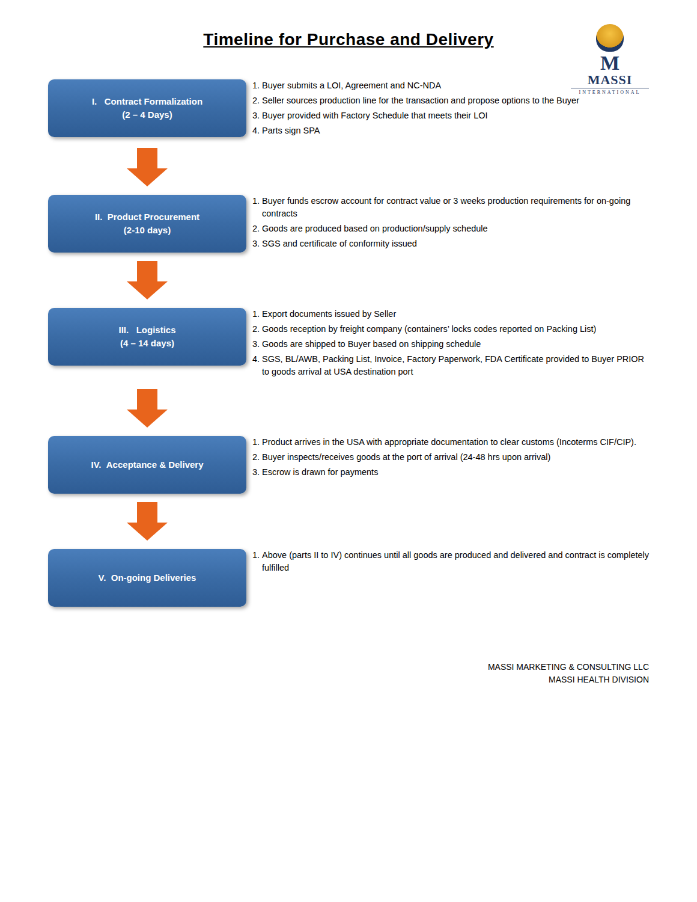M
MASSI
INTERNATIONAL
Timeline for Purchase and Delivery
| I. Contract Formalization (2 – 4 Days) | Buyer submits a LOI, Agreement and NC-NDA Seller sources production line for the transaction and propose options to the Buyer Buyer provided with Factory Schedule that meets their LOI Parts sign SPA |
| II. Product Procurement (2-10 days) | Buyer funds escrow account for contract value or 3 weeks production requirements for on-going contracts Goods are produced based on production/supply schedule SGS and certificate of conformity issued |
| III. Logistics (4 – 14 days) | Export documents issued by Seller Goods reception by freight company (containers’ locks codes reported on Packing List) Goods are shipped to Buyer based on shipping schedule SGS, BL/AWB, Packing List, Invoice, Factory Paperwork, FDA Certificate provided to Buyer PRIOR to goods arrival at USA destination port |
| IV. Acceptance & Delivery | Product arrives in the USA with appropriate documentation to clear customs (Incoterms CIF/CIP). Buyer inspects/receives goods at the port of arrival (24-48 hrs upon arrival) Escrow is drawn for payments |
| V. On-going Deliveries | Above (parts II to IV) continues until all goods are produced and delivered and contract is completely fulfilled |
MASSI MARKETING & CONSULTING LLC
MASSI HEALTH DIVISION